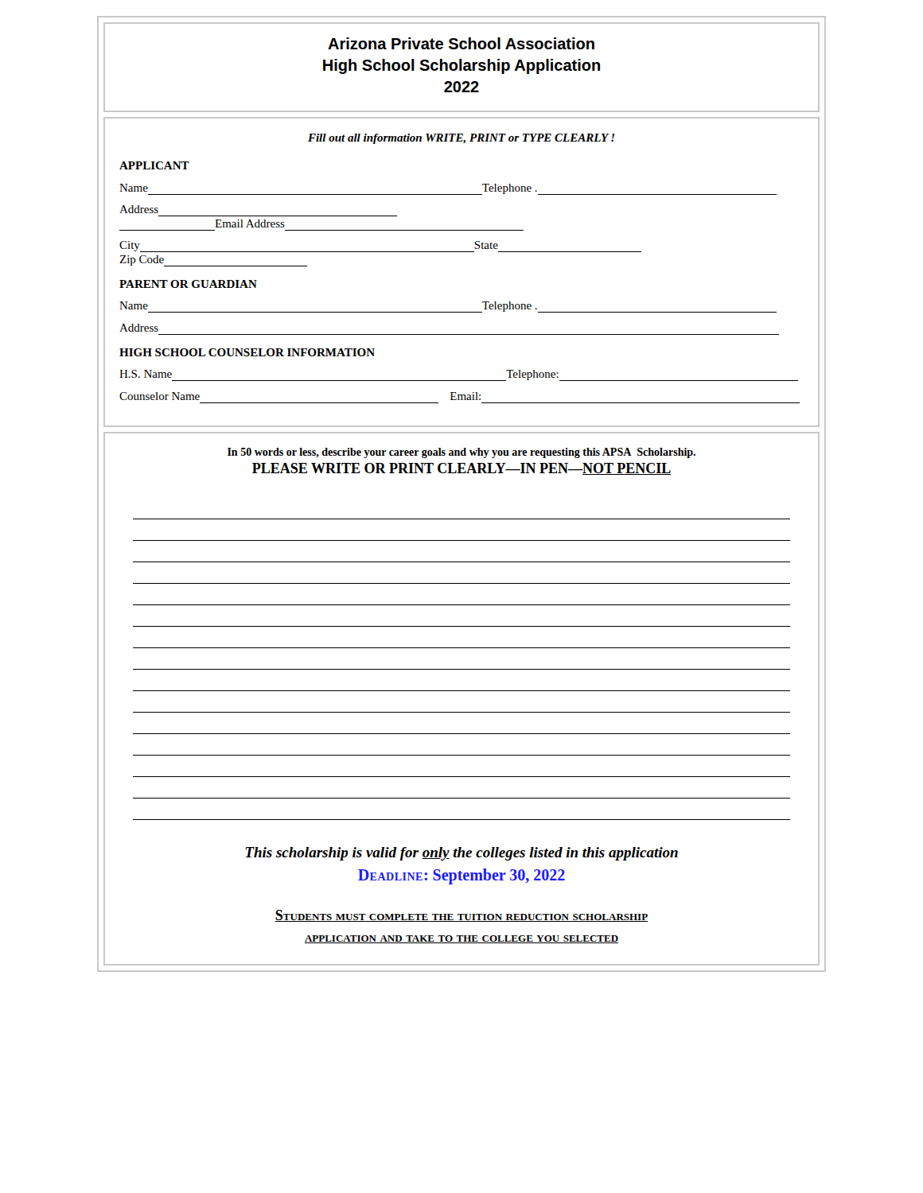Arizona Private School Association
High School Scholarship Application
2022
Fill out all information WRITE, PRINT or TYPE CLEARLY !
APPLICANT
Name Telephone .
Address Email Address
City State Zip Code
PARENT OR GUARDIAN
Name Telephone .
Address
HIGH SCHOOL COUNSELOR INFORMATION
H.S. Name Telephone:
Counselor Name Email:
In 50 words or less, describe your career goals and why you are requesting this APSA Scholarship.
PLEASE WRITE OR PRINT CLEARLY—IN PEN—NOT PENCIL
This scholarship is valid for only the colleges listed in this application
Deadline: September 30, 2022
Students must complete the tuition reduction scholarship
application and take to the college you selected